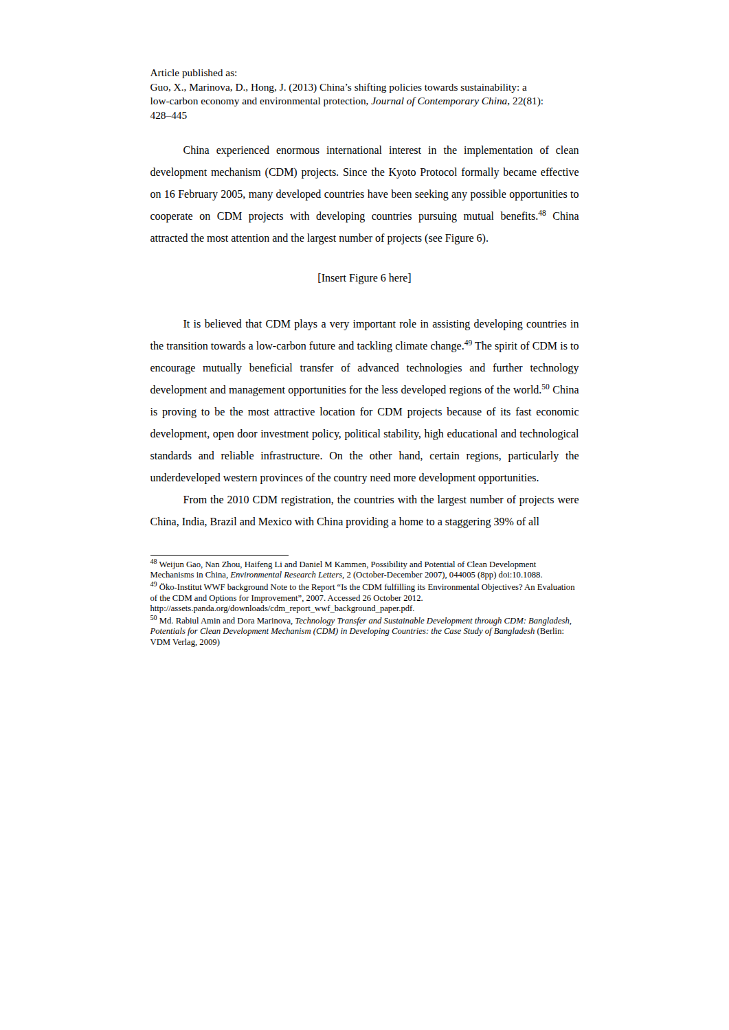Article published as: Guo, X., Marinova, D., Hong, J. (2013) China’s shifting policies towards sustainability: a low-carbon economy and environmental protection, Journal of Contemporary China, 22(81): 428–445
China experienced enormous international interest in the implementation of clean development mechanism (CDM) projects. Since the Kyoto Protocol formally became effective on 16 February 2005, many developed countries have been seeking any possible opportunities to cooperate on CDM projects with developing countries pursuing mutual benefits.48 China attracted the most attention and the largest number of projects (see Figure 6).
[Insert Figure 6 here]
It is believed that CDM plays a very important role in assisting developing countries in the transition towards a low-carbon future and tackling climate change.49 The spirit of CDM is to encourage mutually beneficial transfer of advanced technologies and further technology development and management opportunities for the less developed regions of the world.50 China is proving to be the most attractive location for CDM projects because of its fast economic development, open door investment policy, political stability, high educational and technological standards and reliable infrastructure. On the other hand, certain regions, particularly the underdeveloped western provinces of the country need more development opportunities.
From the 2010 CDM registration, the countries with the largest number of projects were China, India, Brazil and Mexico with China providing a home to a staggering 39% of all
48 Weijun Gao, Nan Zhou, Haifeng Li and Daniel M Kammen, Possibility and Potential of Clean Development Mechanisms in China, Environmental Research Letters, 2 (October-December 2007), 044005 (8pp) doi:10.1088.
49 Öko-Institut WWF background Note to the Report “Is the CDM fulfilling its Environmental Objectives? An Evaluation of the CDM and Options for Improvement”, 2007. Accessed 26 October 2012. http://assets.panda.org/downloads/cdm_report_wwf_background_paper.pdf.
50 Md. Rabiul Amin and Dora Marinova, Technology Transfer and Sustainable Development through CDM: Bangladesh, Potentials for Clean Development Mechanism (CDM) in Developing Countries: the Case Study of Bangladesh (Berlin: VDM Verlag, 2009)